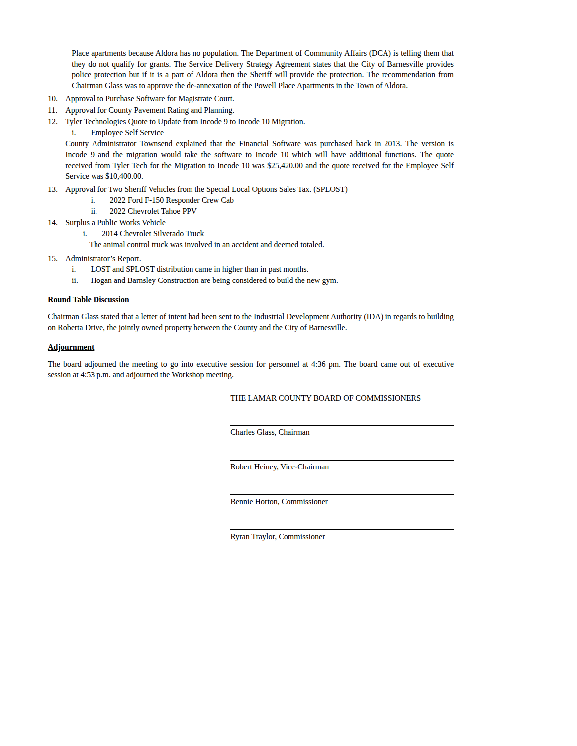Place apartments because Aldora has no population. The Department of Community Affairs (DCA) is telling them that they do not qualify for grants. The Service Delivery Strategy Agreement states that the City of Barnesville provides police protection but if it is a part of Aldora then the Sheriff will provide the protection. The recommendation from Chairman Glass was to approve the de-annexation of the Powell Place Apartments in the Town of Aldora.
10. Approval to Purchase Software for Magistrate Court.
11. Approval for County Pavement Rating and Planning.
12. Tyler Technologies Quote to Update from Incode 9 to Incode 10 Migration.
i. Employee Self Service
County Administrator Townsend explained that the Financial Software was purchased back in 2013. The version is Incode 9 and the migration would take the software to Incode 10 which will have additional functions. The quote received from Tyler Tech for the Migration to Incode 10 was $25,420.00 and the quote received for the Employee Self Service was $10,400.00.
13. Approval for Two Sheriff Vehicles from the Special Local Options Sales Tax. (SPLOST)
i. 2022 Ford F-150 Responder Crew Cab
ii. 2022 Chevrolet Tahoe PPV
14. Surplus a Public Works Vehicle
i. 2014 Chevrolet Silverado Truck
The animal control truck was involved in an accident and deemed totaled.
15. Administrator’s Report.
i. LOST and SPLOST distribution came in higher than in past months.
ii. Hogan and Barnsley Construction are being considered to build the new gym.
Round Table Discussion
Chairman Glass stated that a letter of intent had been sent to the Industrial Development Authority (IDA) in regards to building on Roberta Drive, the jointly owned property between the County and the City of Barnesville.
Adjournment
The board adjourned the meeting to go into executive session for personnel at 4:36 pm. The board came out of executive session at 4:53 p.m. and adjourned the Workshop meeting.
THE LAMAR COUNTY BOARD OF COMMISSIONERS
Charles Glass, Chairman
Robert Heiney, Vice-Chairman
Bennie Horton, Commissioner
Ryran Traylor, Commissioner